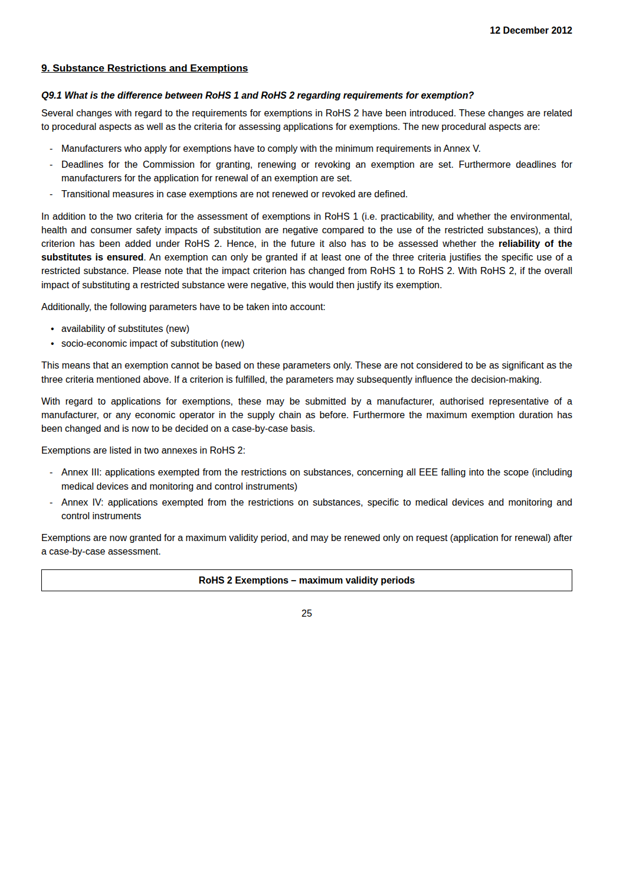12 December 2012
9. Substance Restrictions and Exemptions
Q9.1 What is the difference between RoHS 1 and RoHS 2 regarding requirements for exemption?
Several changes with regard to the requirements for exemptions in RoHS 2 have been introduced. These changes are related to procedural aspects as well as the criteria for assessing applications for exemptions. The new procedural aspects are:
Manufacturers who apply for exemptions have to comply with the minimum requirements in Annex V.
Deadlines for the Commission for granting, renewing or revoking an exemption are set. Furthermore deadlines for manufacturers for the application for renewal of an exemption are set.
Transitional measures in case exemptions are not renewed or revoked are defined.
In addition to the two criteria for the assessment of exemptions in RoHS 1 (i.e. practicability, and whether the environmental, health and consumer safety impacts of substitution are negative compared to the use of the restricted substances), a third criterion has been added under RoHS 2. Hence, in the future it also has to be assessed whether the reliability of the substitutes is ensured. An exemption can only be granted if at least one of the three criteria justifies the specific use of a restricted substance. Please note that the impact criterion has changed from RoHS 1 to RoHS 2. With RoHS 2, if the overall impact of substituting a restricted substance were negative, this would then justify its exemption.
Additionally, the following parameters have to be taken into account:
availability of substitutes (new)
socio-economic impact of substitution (new)
This means that an exemption cannot be based on these parameters only. These are not considered to be as significant as the three criteria mentioned above. If a criterion is fulfilled, the parameters may subsequently influence the decision-making.
With regard to applications for exemptions, these may be submitted by a manufacturer, authorised representative of a manufacturer, or any economic operator in the supply chain as before. Furthermore the maximum exemption duration has been changed and is now to be decided on a case-by-case basis.
Exemptions are listed in two annexes in RoHS 2:
Annex III: applications exempted from the restrictions on substances, concerning all EEE falling into the scope (including medical devices and monitoring and control instruments)
Annex IV: applications exempted from the restrictions on substances, specific to medical devices and monitoring and control instruments
Exemptions are now granted for a maximum validity period, and may be renewed only on request (application for renewal) after a case-by-case assessment.
RoHS 2 Exemptions – maximum validity periods
25